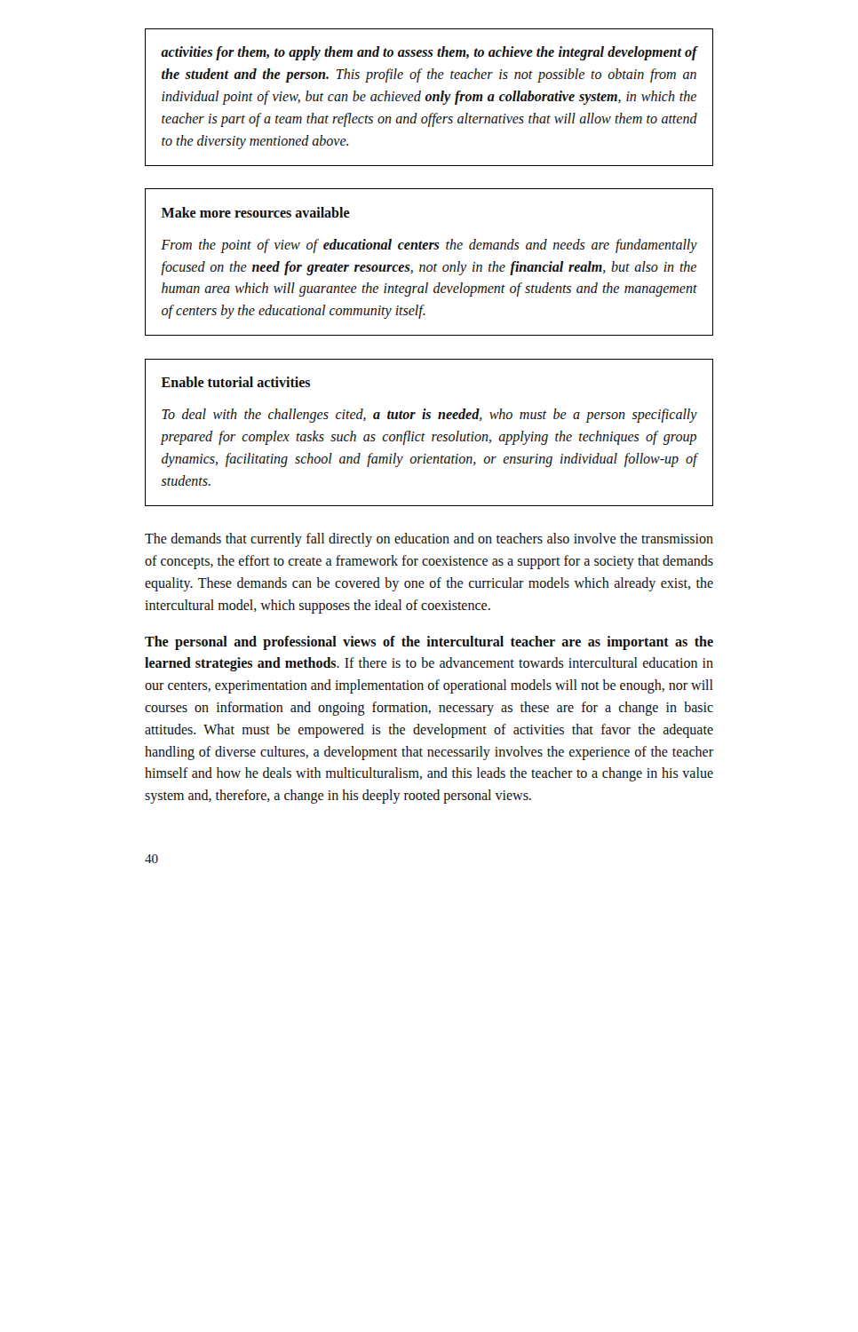activities for them, to apply them and to assess them, to achieve the integral development of the student and the person. This profile of the teacher is not possible to obtain from an individual point of view, but can be achieved only from a collaborative system, in which the teacher is part of a team that reflects on and offers alternatives that will allow them to attend to the diversity mentioned above.
Make more resources available
From the point of view of educational centers the demands and needs are fundamentally focused on the need for greater resources, not only in the financial realm, but also in the human area which will guarantee the integral development of students and the management of centers by the educational community itself.
Enable tutorial activities
To deal with the challenges cited, a tutor is needed, who must be a person specifically prepared for complex tasks such as conflict resolution, applying the techniques of group dynamics, facilitating school and family orientation, or ensuring individual follow-up of students.
The demands that currently fall directly on education and on teachers also involve the transmission of concepts, the effort to create a framework for coexistence as a support for a society that demands equality. These demands can be covered by one of the curricular models which already exist, the intercultural model, which supposes the ideal of coexistence.
The personal and professional views of the intercultural teacher are as important as the learned strategies and methods. If there is to be advancement towards intercultural education in our centers, experimentation and implementation of operational models will not be enough, nor will courses on information and ongoing formation, necessary as these are for a change in basic attitudes. What must be empowered is the development of activities that favor the adequate handling of diverse cultures, a development that necessarily involves the experience of the teacher himself and how he deals with multiculturalism, and this leads the teacher to a change in his value system and, therefore, a change in his deeply rooted personal views.
40